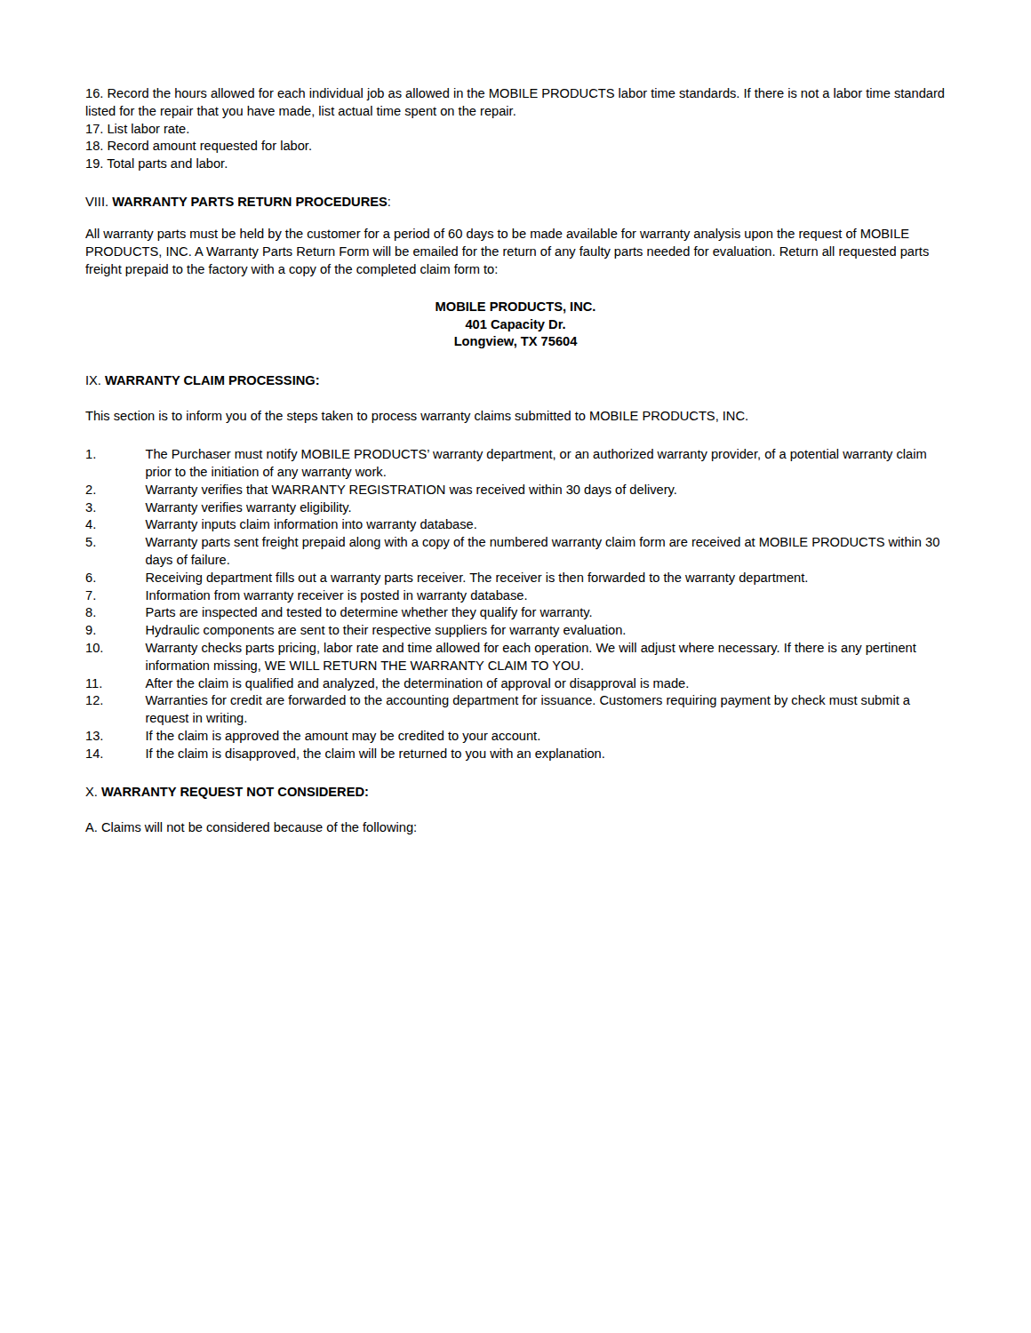16. Record the hours allowed for each individual job as allowed in the MOBILE PRODUCTS labor time standards. If there is not a labor time standard listed for the repair that you have made, list actual time spent on the repair.
17. List labor rate.
18. Record amount requested for labor.
19. Total parts and labor.
VIII. WARRANTY PARTS RETURN PROCEDURES:
All warranty parts must be held by the customer for a period of 60 days to be made available for warranty analysis upon the request of MOBILE PRODUCTS, INC. A Warranty Parts Return Form will be emailed for the return of any faulty parts needed for evaluation. Return all requested parts freight prepaid to the factory with a copy of the completed claim form to:
MOBILE PRODUCTS, INC.
401 Capacity Dr.
Longview, TX 75604
IX. WARRANTY CLAIM PROCESSING:
This section is to inform you of the steps taken to process warranty claims submitted to MOBILE PRODUCTS, INC.
The Purchaser must notify MOBILE PRODUCTS’ warranty department, or an authorized warranty provider, of a potential warranty claim prior to the initiation of any warranty work.
Warranty verifies that WARRANTY REGISTRATION was received within 30 days of delivery.
Warranty verifies warranty eligibility.
Warranty inputs claim information into warranty database.
Warranty parts sent freight prepaid along with a copy of the numbered warranty claim form are received at MOBILE PRODUCTS within 30 days of failure.
Receiving department fills out a warranty parts receiver. The receiver is then forwarded to the warranty department.
Information from warranty receiver is posted in warranty database.
Parts are inspected and tested to determine whether they qualify for warranty.
Hydraulic components are sent to their respective suppliers for warranty evaluation.
Warranty checks parts pricing, labor rate and time allowed for each operation. We will adjust where necessary. If there is any pertinent information missing, WE WILL RETURN THE WARRANTY CLAIM TO YOU.
After the claim is qualified and analyzed, the determination of approval or disapproval is made.
Warranties for credit are forwarded to the accounting department for issuance. Customers requiring payment by check must submit a request in writing.
If the claim is approved the amount may be credited to your account.
If the claim is disapproved, the claim will be returned to you with an explanation.
X. WARRANTY REQUEST NOT CONSIDERED:
A. Claims will not be considered because of the following: